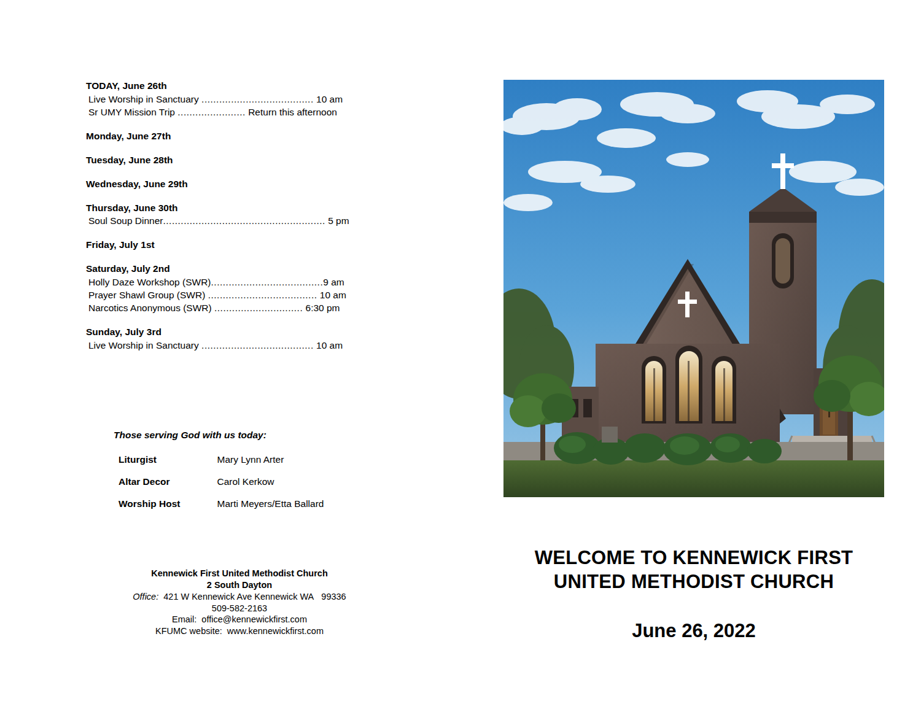TODAY, June 26th
Live Worship in Sanctuary ...................................... 10 am
Sr UMY Mission Trip ....................... Return this afternoon
Monday, June 27th
Tuesday, June 28th
Wednesday, June 29th
Thursday, June 30th
Soul Soup Dinner....................................................... 5 pm
Friday, July 1st
Saturday, July 2nd
Holly Daze Workshop (SWR)...................................... 9 am
Prayer Shawl Group (SWR) ..................................... 10 am
Narcotics Anonymous (SWR) .............................. 6:30 pm
Sunday, July 3rd
Live Worship in Sanctuary ...................................... 10 am
Those serving God with us today:
| Liturgist | Mary Lynn Arter |
| Altar Decor | Carol Kerkow |
| Worship Host | Marti Meyers/Etta Ballard |
Kennewick First United Methodist Church
2 South Dayton
Office: 421 W Kennewick Ave Kennewick WA 99336
509-582-2163
Email: office@kennewickfirst.com
KFUMC website: www.kennewickfirst.com
WELCOME TO KENNEWICK FIRST
UNITED METHODIST CHURCH
June 26, 2022